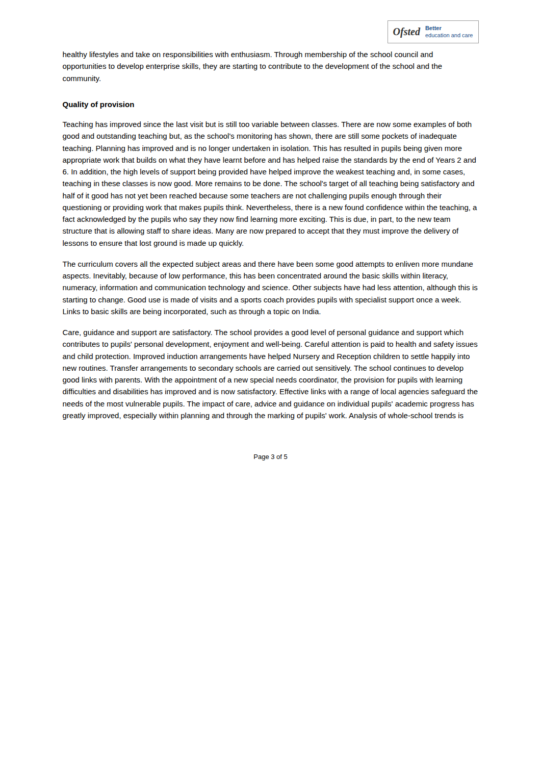Ofsted
Better education and care
healthy lifestyles and take on responsibilities with enthusiasm. Through membership of the school council and opportunities to develop enterprise skills, they are starting to contribute to the development of the school and the community.
Quality of provision
Teaching has improved since the last visit but is still too variable between classes. There are now some examples of both good and outstanding teaching but, as the school's monitoring has shown, there are still some pockets of inadequate teaching. Planning has improved and is no longer undertaken in isolation. This has resulted in pupils being given more appropriate work that builds on what they have learnt before and has helped raise the standards by the end of Years 2 and 6. In addition, the high levels of support being provided have helped improve the weakest teaching and, in some cases, teaching in these classes is now good. More remains to be done. The school's target of all teaching being satisfactory and half of it good has not yet been reached because some teachers are not challenging pupils enough through their questioning or providing work that makes pupils think. Nevertheless, there is a new found confidence within the teaching, a fact acknowledged by the pupils who say they now find learning more exciting. This is due, in part, to the new team structure that is allowing staff to share ideas. Many are now prepared to accept that they must improve the delivery of lessons to ensure that lost ground is made up quickly.
The curriculum covers all the expected subject areas and there have been some good attempts to enliven more mundane aspects. Inevitably, because of low performance, this has been concentrated around the basic skills within literacy, numeracy, information and communication technology and science. Other subjects have had less attention, although this is starting to change. Good use is made of visits and a sports coach provides pupils with specialist support once a week. Links to basic skills are being incorporated, such as through a topic on India.
Care, guidance and support are satisfactory. The school provides a good level of personal guidance and support which contributes to pupils' personal development, enjoyment and well-being. Careful attention is paid to health and safety issues and child protection. Improved induction arrangements have helped Nursery and Reception children to settle happily into new routines. Transfer arrangements to secondary schools are carried out sensitively. The school continues to develop good links with parents. With the appointment of a new special needs coordinator, the provision for pupils with learning difficulties and disabilities has improved and is now satisfactory. Effective links with a range of local agencies safeguard the needs of the most vulnerable pupils. The impact of care, advice and guidance on individual pupils' academic progress has greatly improved, especially within planning and through the marking of pupils' work. Analysis of whole-school trends is
Page 3 of 5